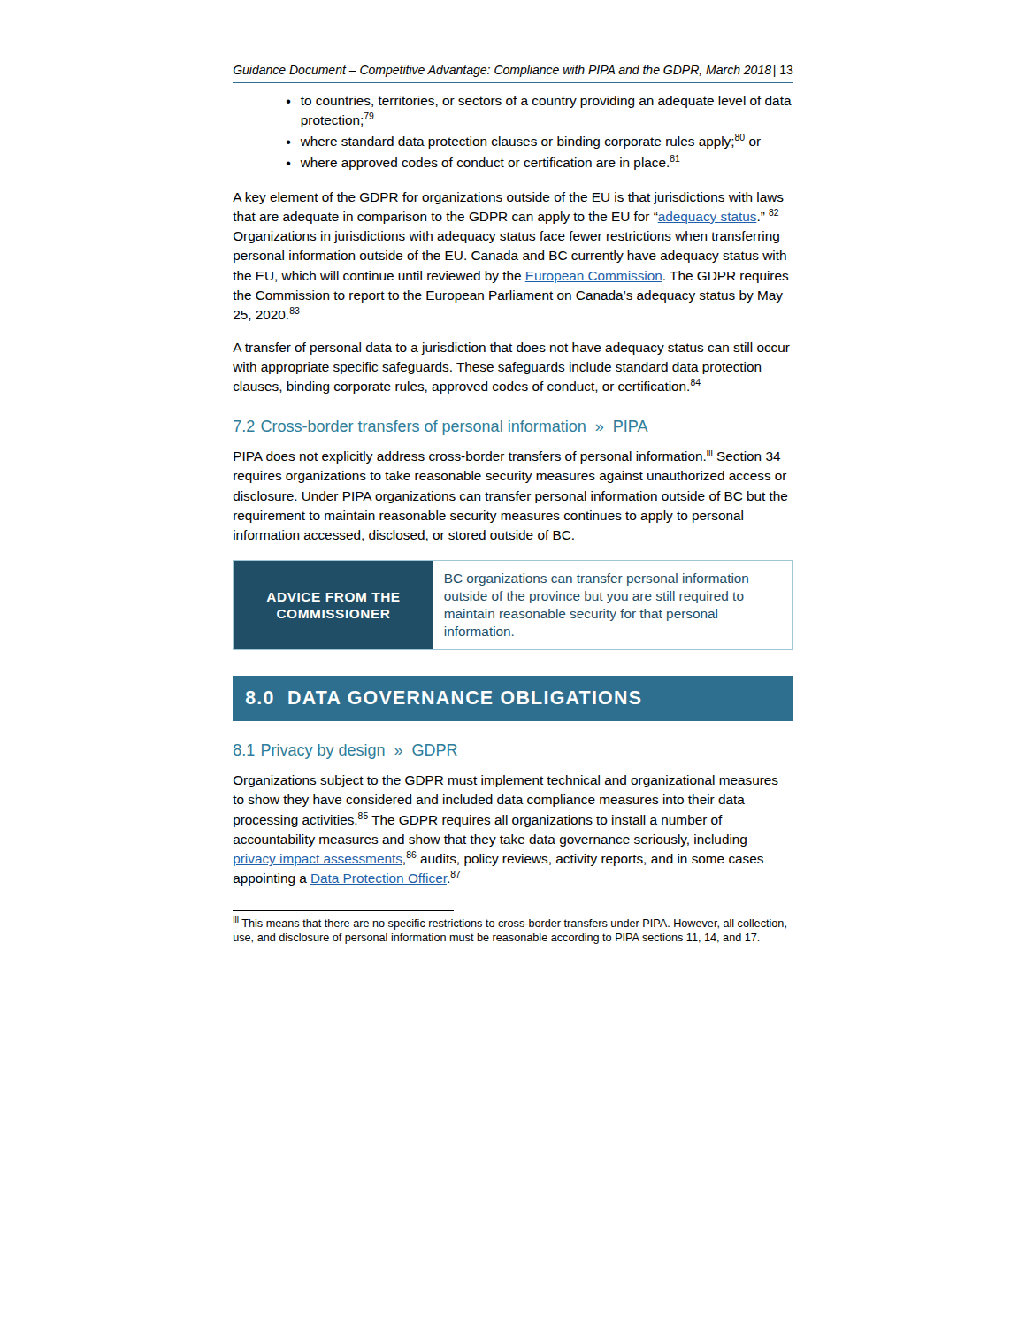Guidance Document – Competitive Advantage: Compliance with PIPA and the GDPR, March 2018
| 13
to countries, territories, or sectors of a country providing an adequate level of data protection;79
where standard data protection clauses or binding corporate rules apply;80 or
where approved codes of conduct or certification are in place.81
A key element of the GDPR for organizations outside of the EU is that jurisdictions with laws that are adequate in comparison to the GDPR can apply to the EU for “adequacy status.” 82 Organizations in jurisdictions with adequacy status face fewer restrictions when transferring personal information outside of the EU. Canada and BC currently have adequacy status with the EU, which will continue until reviewed by the European Commission. The GDPR requires the Commission to report to the European Parliament on Canada’s adequacy status by May 25, 2020.83
A transfer of personal data to a jurisdiction that does not have adequacy status can still occur with appropriate specific safeguards. These safeguards include standard data protection clauses, binding corporate rules, approved codes of conduct, or certification.84
7.2 Cross-border transfers of personal information » PIPA
PIPA does not explicitly address cross-border transfers of personal information.iii Section 34 requires organizations to take reasonable security measures against unauthorized access or disclosure. Under PIPA organizations can transfer personal information outside of BC but the requirement to maintain reasonable security measures continues to apply to personal information accessed, disclosed, or stored outside of BC.
ADVICE FROM THE
COMMISSIONER
BC organizations can transfer personal information outside of the province but you are still required to maintain reasonable security for that personal information.
8.0 DATA GOVERNANCE OBLIGATIONS
8.1 Privacy by design » GDPR
Organizations subject to the GDPR must implement technical and organizational measures to show they have considered and included data compliance measures into their data processing activities.85 The GDPR requires all organizations to install a number of accountability measures and show that they take data governance seriously, including privacy impact assessments,86 audits, policy reviews, activity reports, and in some cases appointing a Data Protection Officer.87
iii This means that there are no specific restrictions to cross-border transfers under PIPA. However, all collection, use, and disclosure of personal information must be reasonable according to PIPA sections 11, 14, and 17.